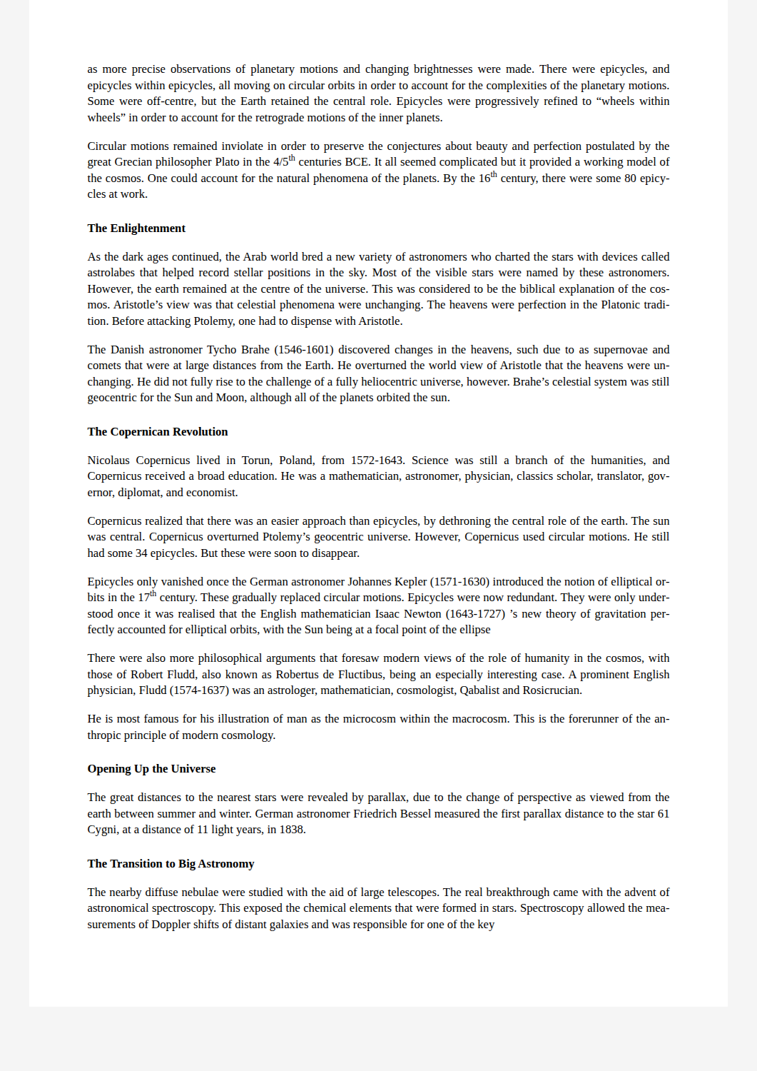as more precise observations of planetary motions and changing brightnesses were made. There were epicycles, and epicycles within epicycles, all moving on circular orbits in order to account for the complexities of the planetary motions. Some were off-centre, but the Earth retained the central role. Epicycles were progressively refined to “wheels within wheels” in order to account for the retrograde motions of the inner planets.
Circular motions remained inviolate in order to preserve the conjectures about beauty and perfection postulated by the great Grecian philosopher Plato in the 4/5th centuries BCE. It all seemed complicated but it provided a working model of the cosmos. One could account for the natural phenomena of the planets. By the 16th century, there were some 80 epicycles at work.
The Enlightenment
As the dark ages continued, the Arab world bred a new variety of astronomers who charted the stars with devices called astrolabes that helped record stellar positions in the sky. Most of the visible stars were named by these astronomers. However, the earth remained at the centre of the universe. This was considered to be the biblical explanation of the cosmos. Aristotle’s view was that celestial phenomena were unchanging. The heavens were perfection in the Platonic tradition. Before attacking Ptolemy, one had to dispense with Aristotle.
The Danish astronomer Tycho Brahe (1546-1601) discovered changes in the heavens, such due to as supernovae and comets that were at large distances from the Earth. He overturned the world view of Aristotle that the heavens were unchanging. He did not fully rise to the challenge of a fully heliocentric universe, however. Brahe’s celestial system was still geocentric for the Sun and Moon, although all of the planets orbited the sun.
The Copernican Revolution
Nicolaus Copernicus lived in Torun, Poland, from 1572-1643. Science was still a branch of the humanities, and Copernicus received a broad education. He was a mathematician, astronomer, physician, classics scholar, translator, governor, diplomat, and economist.
Copernicus realized that there was an easier approach than epicycles, by dethroning the central role of the earth. The sun was central. Copernicus overturned Ptolemy’s geocentric universe. However, Copernicus used circular motions. He still had some 34 epicycles. But these were soon to disappear.
Epicycles only vanished once the German astronomer Johannes Kepler (1571-1630) introduced the notion of elliptical orbits in the 17th century. These gradually replaced circular motions. Epicycles were now redundant. They were only understood once it was realised that the English mathematician Isaac Newton (1643-1727) ’s new theory of gravitation perfectly accounted for elliptical orbits, with the Sun being at a focal point of the ellipse
There were also more philosophical arguments that foresaw modern views of the role of humanity in the cosmos, with those of Robert Fludd, also known as Robertus de Fluctibus, being an especially interesting case. A prominent English physician, Fludd (1574-1637) was an astrologer, mathematician, cosmologist, Qabalist and Rosicrucian.
He is most famous for his illustration of man as the microcosm within the macrocosm. This is the forerunner of the anthropic principle of modern cosmology.
Opening Up the Universe
The great distances to the nearest stars were revealed by parallax, due to the change of perspective as viewed from the earth between summer and winter. German astronomer Friedrich Bessel measured the first parallax distance to the star 61 Cygni, at a distance of 11 light years, in 1838.
The Transition to Big Astronomy
The nearby diffuse nebulae were studied with the aid of large telescopes. The real breakthrough came with the advent of astronomical spectroscopy. This exposed the chemical elements that were formed in stars. Spectroscopy allowed the measurements of Doppler shifts of distant galaxies and was responsible for one of the key